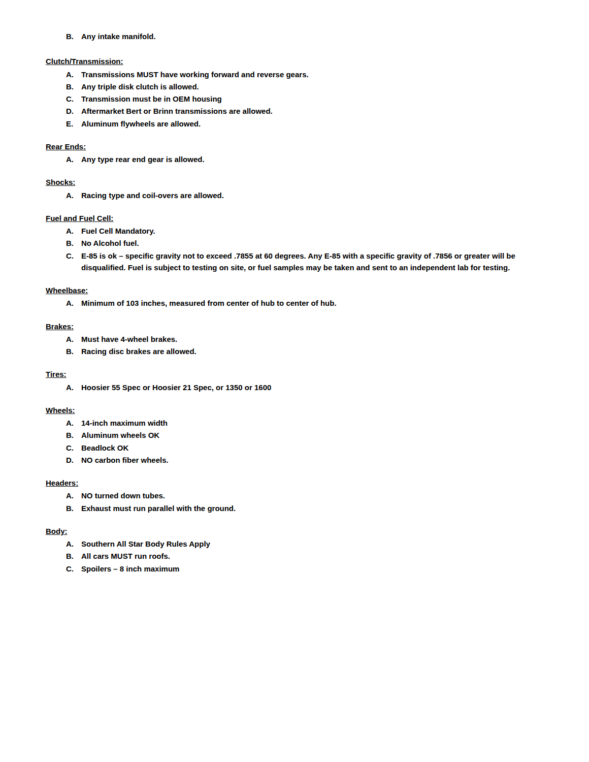B. Any intake manifold.
Clutch/Transmission:
A. Transmissions MUST have working forward and reverse gears.
B. Any triple disk clutch is allowed.
C. Transmission must be in OEM housing
D. Aftermarket Bert or Brinn transmissions are allowed.
E. Aluminum flywheels are allowed.
Rear Ends:
A. Any type rear end gear is allowed.
Shocks:
A. Racing type and coil-overs are allowed.
Fuel and Fuel Cell:
A. Fuel Cell Mandatory.
B. No Alcohol fuel.
C. E-85 is ok – specific gravity not to exceed .7855 at 60 degrees. Any E-85 with a specific gravity of .7856 or greater will be disqualified. Fuel is subject to testing on site, or fuel samples may be taken and sent to an independent lab for testing.
Wheelbase:
A. Minimum of 103 inches, measured from center of hub to center of hub.
Brakes:
A. Must have 4-wheel brakes.
B. Racing disc brakes are allowed.
Tires:
A. Hoosier 55 Spec or Hoosier 21 Spec, or 1350 or 1600
Wheels:
A. 14-inch maximum width
B. Aluminum wheels OK
C. Beadlock OK
D. NO carbon fiber wheels.
Headers:
A. NO turned down tubes.
B. Exhaust must run parallel with the ground.
Body:
A. Southern All Star Body Rules Apply
B. All cars MUST run roofs.
C. Spoilers – 8 inch maximum